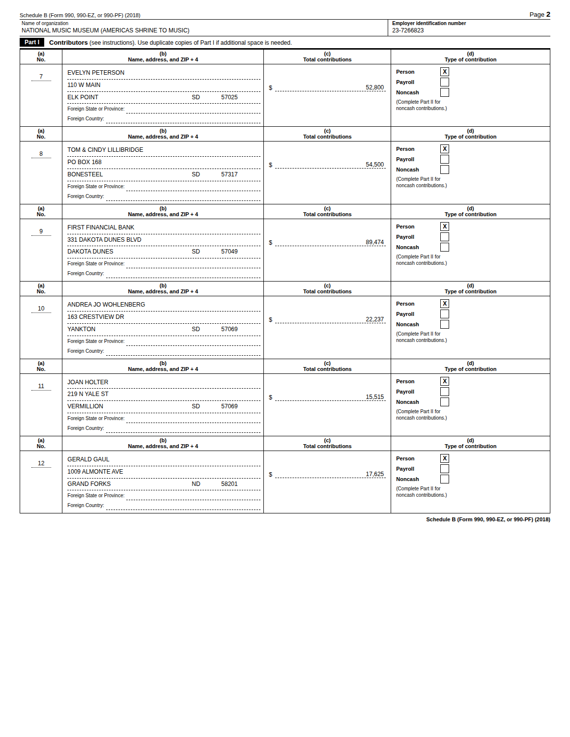Schedule B (Form 990, 990-EZ, or 990-PF) (2018)
Page 2
Name of organization
NATIONAL MUSIC MUSEUM (AMERICAS SHRINE TO MUSIC)
Employer identification number
23-7266823
Part I
Contributors (see instructions). Use duplicate copies of Part I if additional space is needed.
| (a) No. | (b) Name, address, and ZIP + 4 | (c) Total contributions | (d) Type of contribution |
| --- | --- | --- | --- |
| 7 | EVELYN PETERSON 110 W MAIN ELK POINT SD 57025 Foreign State or Province: Foreign Country: | $ 52,800 | Person X Payroll Noncash (Complete Part II for noncash contributions.) |
| (a) No. | (b) Name, address, and ZIP + 4 | (c) Total contributions | (d) Type of contribution |
| 8 | TOM & CINDY LILLIBRIDGE PO BOX 168 BONESTEEL SD 57317 Foreign State or Province: Foreign Country: | $ 54,500 | Person X Payroll Noncash (Complete Part II for noncash contributions.) |
| (a) No. | (b) Name, address, and ZIP + 4 | (c) Total contributions | (d) Type of contribution |
| 9 | FIRST FINANCIAL BANK 331 DAKOTA DUNES BLVD DAKOTA DUNES SD 57049 Foreign State or Province: Foreign Country: | $ 89,474 | Person X Payroll Noncash (Complete Part II for noncash contributions.) |
| (a) No. | (b) Name, address, and ZIP + 4 | (c) Total contributions | (d) Type of contribution |
| 10 | ANDREA JO WOHLENBERG 163 CRESTVIEW DR YANKTON SD 57069 Foreign State or Province: Foreign Country: | $ 22,237 | Person X Payroll Noncash (Complete Part II for noncash contributions.) |
| (a) No. | (b) Name, address, and ZIP + 4 | (c) Total contributions | (d) Type of contribution |
| 11 | JOAN HOLTER 219 N YALE ST VERMILLION SD 57069 Foreign State or Province: Foreign Country: | $ 15,515 | Person X Payroll Noncash (Complete Part II for noncash contributions.) |
| (a) No. | (b) Name, address, and ZIP + 4 | (c) Total contributions | (d) Type of contribution |
| 12 | GERALD GAUL 1009 ALMONTE AVE GRAND FORKS ND 58201 Foreign State or Province: Foreign Country: | $ 17,625 | Person X Payroll Noncash (Complete Part II for noncash contributions.) |
Schedule B (Form 990, 990-EZ, or 990-PF) (2018)